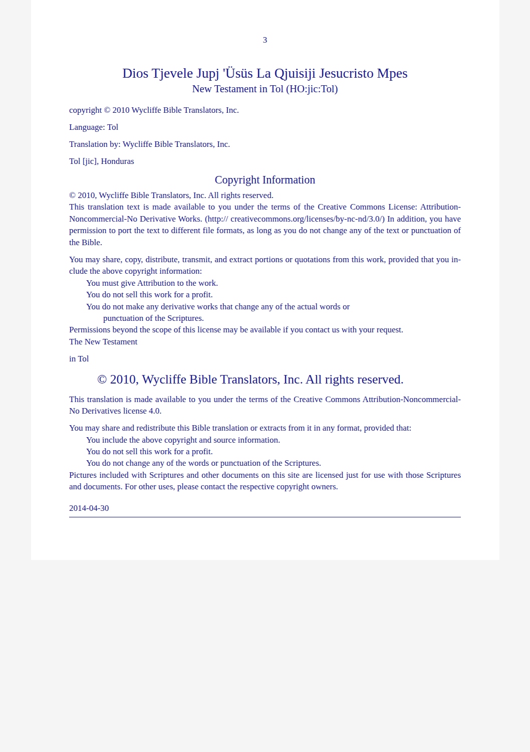3
Dios Tjevele Jupj 'Üsüs La Qjuisiji Jesucristo Mpes
New Testament in Tol (HO:jic:Tol)
copyright © 2010 Wycliffe Bible Translators, Inc.
Language: Tol
Translation by: Wycliffe Bible Translators, Inc.
Tol [jic], Honduras
Copyright Information
© 2010, Wycliffe Bible Translators, Inc. All rights reserved.
This translation text is made available to you under the terms of the Creative Commons License: Attribution-Noncommercial-No Derivative Works. (http:// creativecommons.org/licenses/by-nc-nd/3.0/) In addition, you have permission to port the text to different file formats, as long as you do not change any of the text or punctuation of the Bible.
You may share, copy, distribute, transmit, and extract portions or quotations from this work, provided that you include the above copyright information:
You must give Attribution to the work.
You do not sell this work for a profit.
You do not make any derivative works that change any of the actual words or
punctuation of the Scriptures.
Permissions beyond the scope of this license may be available if you contact us with your request.
The New Testament
in Tol
© 2010, Wycliffe Bible Translators, Inc. All rights reserved.
This translation is made available to you under the terms of the Creative Commons Attribution-Noncommercial-No Derivatives license 4.0.
You may share and redistribute this Bible translation or extracts from it in any format, provided that:
You include the above copyright and source information.
You do not sell this work for a profit.
You do not change any of the words or punctuation of the Scriptures.
Pictures included with Scriptures and other documents on this site are licensed just for use with those Scriptures and documents. For other uses, please contact the respective copyright owners.
2014-04-30